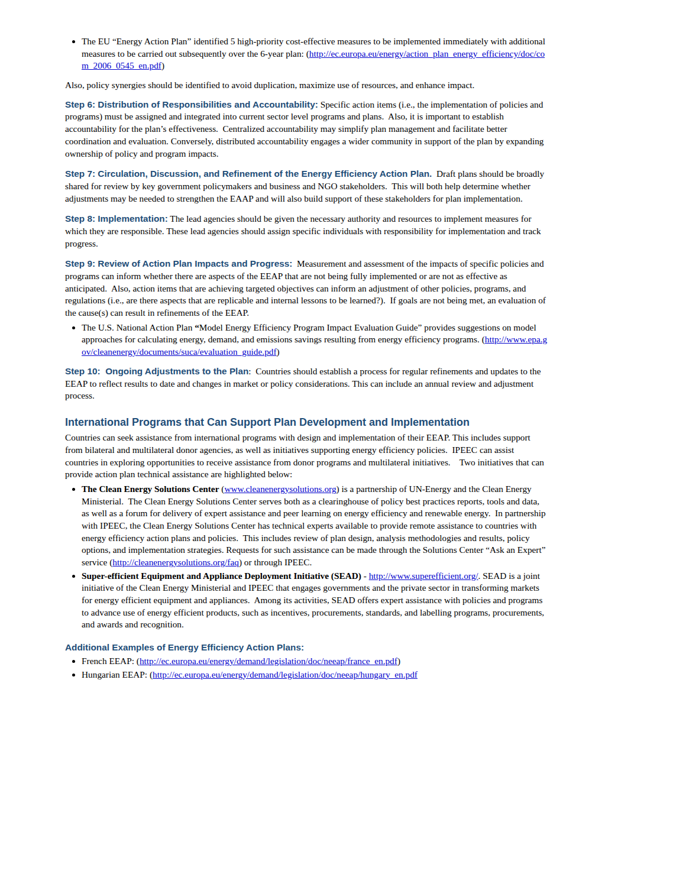The EU “Energy Action Plan” identified 5 high-priority cost-effective measures to be implemented immediately with additional measures to be carried out subsequently over the 6-year plan: (http://ec.europa.eu/energy/action_plan_energy_efficiency/doc/com_2006_0545_en.pdf)
Also, policy synergies should be identified to avoid duplication, maximize use of resources, and enhance impact.
Step 6: Distribution of Responsibilities and Accountability: Specific action items (i.e., the implementation of policies and programs) must be assigned and integrated into current sector level programs and plans. Also, it is important to establish accountability for the plan’s effectiveness. Centralized accountability may simplify plan management and facilitate better coordination and evaluation. Conversely, distributed accountability engages a wider community in support of the plan by expanding ownership of policy and program impacts.
Step 7: Circulation, Discussion, and Refinement of the Energy Efficiency Action Plan. Draft plans should be broadly shared for review by key government policymakers and business and NGO stakeholders. This will both help determine whether adjustments may be needed to strengthen the EAAP and will also build support of these stakeholders for plan implementation.
Step 8: Implementation: The lead agencies should be given the necessary authority and resources to implement measures for which they are responsible. These lead agencies should assign specific individuals with responsibility for implementation and track progress.
Step 9: Review of Action Plan Impacts and Progress: Measurement and assessment of the impacts of specific policies and programs can inform whether there are aspects of the EEAP that are not being fully implemented or are not as effective as anticipated. Also, action items that are achieving targeted objectives can inform an adjustment of other policies, programs, and regulations (i.e., are there aspects that are replicable and internal lessons to be learned?). If goals are not being met, an evaluation of the cause(s) can result in refinements of the EEAP.
The U.S. National Action Plan “Model Energy Efficiency Program Impact Evaluation Guide” provides suggestions on model approaches for calculating energy, demand, and emissions savings resulting from energy efficiency programs. (http://www.epa.gov/cleanenergy/documents/suca/evaluation_guide.pdf)
Step 10: Ongoing Adjustments to the Plan: Countries should establish a process for regular refinements and updates to the EEAP to reflect results to date and changes in market or policy considerations. This can include an annual review and adjustment process.
International Programs that Can Support Plan Development and Implementation
Countries can seek assistance from international programs with design and implementation of their EEAP. This includes support from bilateral and multilateral donor agencies, as well as initiatives supporting energy efficiency policies. IPEEC can assist countries in exploring opportunities to receive assistance from donor programs and multilateral initiatives. Two initiatives that can provide action plan technical assistance are highlighted below:
The Clean Energy Solutions Center (www.cleanenergysolutions.org) is a partnership of UN-Energy and the Clean Energy Ministerial. The Clean Energy Solutions Center serves both as a clearinghouse of policy best practices reports, tools and data, as well as a forum for delivery of expert assistance and peer learning on energy efficiency and renewable energy. In partnership with IPEEC, the Clean Energy Solutions Center has technical experts available to provide remote assistance to countries with energy efficiency action plans and policies. This includes review of plan design, analysis methodologies and results, policy options, and implementation strategies. Requests for such assistance can be made through the Solutions Center “Ask an Expert” service (http://cleanenergysolutions.org/faq) or through IPEEC.
Super-efficient Equipment and Appliance Deployment Initiative (SEAD) - http://www.superefficient.org/. SEAD is a joint initiative of the Clean Energy Ministerial and IPEEC that engages governments and the private sector in transforming markets for energy efficient equipment and appliances. Among its activities, SEAD offers expert assistance with policies and programs to advance use of energy efficient products, such as incentives, procurements, standards, and labelling programs, procurements, and awards and recognition.
Additional Examples of Energy Efficiency Action Plans:
French EEAP: (http://ec.europa.eu/energy/demand/legislation/doc/neeap/france_en.pdf)
Hungarian EEAP: (http://ec.europa.eu/energy/demand/legislation/doc/neeap/hungary_en.pdf